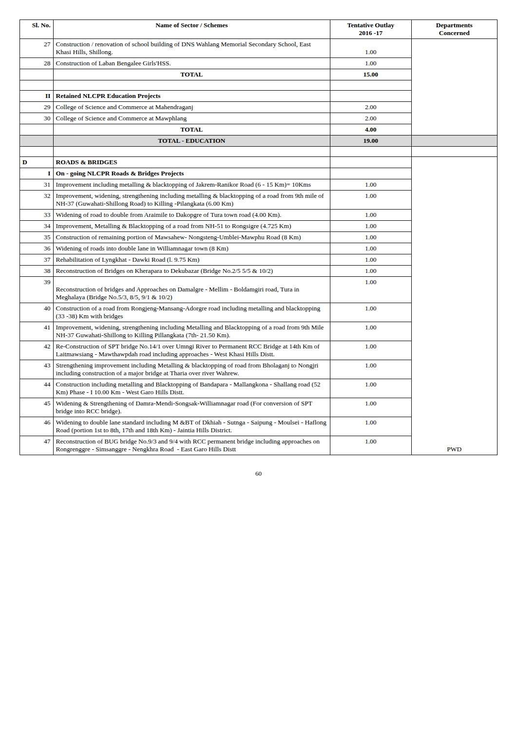| Sl. No. | Name of Sector / Schemes | Tentative Outlay 2016 -17 | Departments Concerned |
| --- | --- | --- | --- |
| 27 | Construction / renovation of school building of DNS Wahlang Memorial Secondary School, East Khasi Hills, Shillong. | 1.00 | |
| 28 | Construction of Laban Bengalee Girls'HSS. | 1.00 |
| | TOTAL | 15.00 |
| II | Retained NLCPR Education Projects | |
| 29 | College of Science and Commerce at Mahendraganj | 2.00 |
| 30 | College of Science and Commerce at Mawphlang | 2.00 |
| | TOTAL | 4.00 |
| | TOTAL - EDUCATION | 19.00 | |
| D | ROADS & BRIDGES | | PWD |
| I | On - going NLCPR Roads & Bridges Projects | |
| 31 | Improvement including metalling & blacktopping of Jakrem-Ranikor Road (6 - 15 Km)= 10Kms | 1.00 |
| 32 | Improvement, widening, strengthening including metalling & blacktopping of a road from 9th mile of NH-37 (Guwahati-Shillong Road) to Killing -Pilangkata (6.00 Km) | 1.00 |
| 33 | Widening of road to double from Araimile to Dakopgre of Tura town road (4.00 Km). | 1.00 |
| 34 | Improvement, Metalling & Blacktopping of a road from NH-51 to Rongsigre (4.725 Km) | 1.00 |
| 35 | Construction of remaining portion of Mawsahew- Nongsteng-Umblei-Mawphu Road (8 Km) | 1.00 |
| 36 | Widening of roads into double lane in Williamnagar town (8 Km) | 1.00 |
| 37 | Rehabilitation of Lyngkhat - Dawki Road (l. 9.75 Km) | 1.00 |
| 38 | Reconstruction of Bridges on Kherapara to Dekubazar (Bridge No.2/5 5/5 & 10/2) | 1.00 |
| 39 | Reconstruction of bridges and Approaches on Damalgre - Mellim - Boldamgiri road, Tura in Meghalaya (Bridge No.5/3, 8/5, 9/1 & 10/2) | 1.00 |
| 40 | Construction of a road from Rongjeng-Mansang-Adorgre road including metalling and blacktopping (33 -38) Km with bridges | 1.00 |
| 41 | Improvement, widening, strengthening including Metalling and Blacktopping of a road from 9th Mile NH-37 Guwahati-Shillong to Killing Pillangkata (7th- 21.50 Km). | 1.00 |
| 42 | Re-Construction of SPT bridge No.14/1 over Umngi River to Permanent RCC Bridge at 14th Km of Laitmawsiang - Mawthawpdah road including approaches - West Khasi Hills Distt. | 1.00 |
| 43 | Strengthening improvement including Metalling & blacktopping of road from Bholaganj to Nongjri including construction of a major bridge at Tharia over river Wahrew. | 1.00 |
| 44 | Construction including metalling and Blacktopping of Bandapara - Mallangkona - Shallang road (52 Km) Phase - I 10.00 Km - West Garo Hills Distt. | 1.00 |
| 45 | Widening & Strengthening of Damra-Mendi-Songsak-Williamnagar road (For conversion of SPT bridge into RCC bridge). | 1.00 |
| 46 | Widening to double lane standard including M &BT of Dkhiah - Sutnga - Saipung - Moulsei - Haflong Road (portion 1st to 8th, 17th and 18th Km) - Jaintia Hills District. | 1.00 |
| 47 | Reconstruction of BUG bridge No.9/3 and 9/4 with RCC permanent bridge including approaches on Rongrenggre - Simsanggre - Nengkhra Road - East Garo Hills Distt | 1.00 |
60